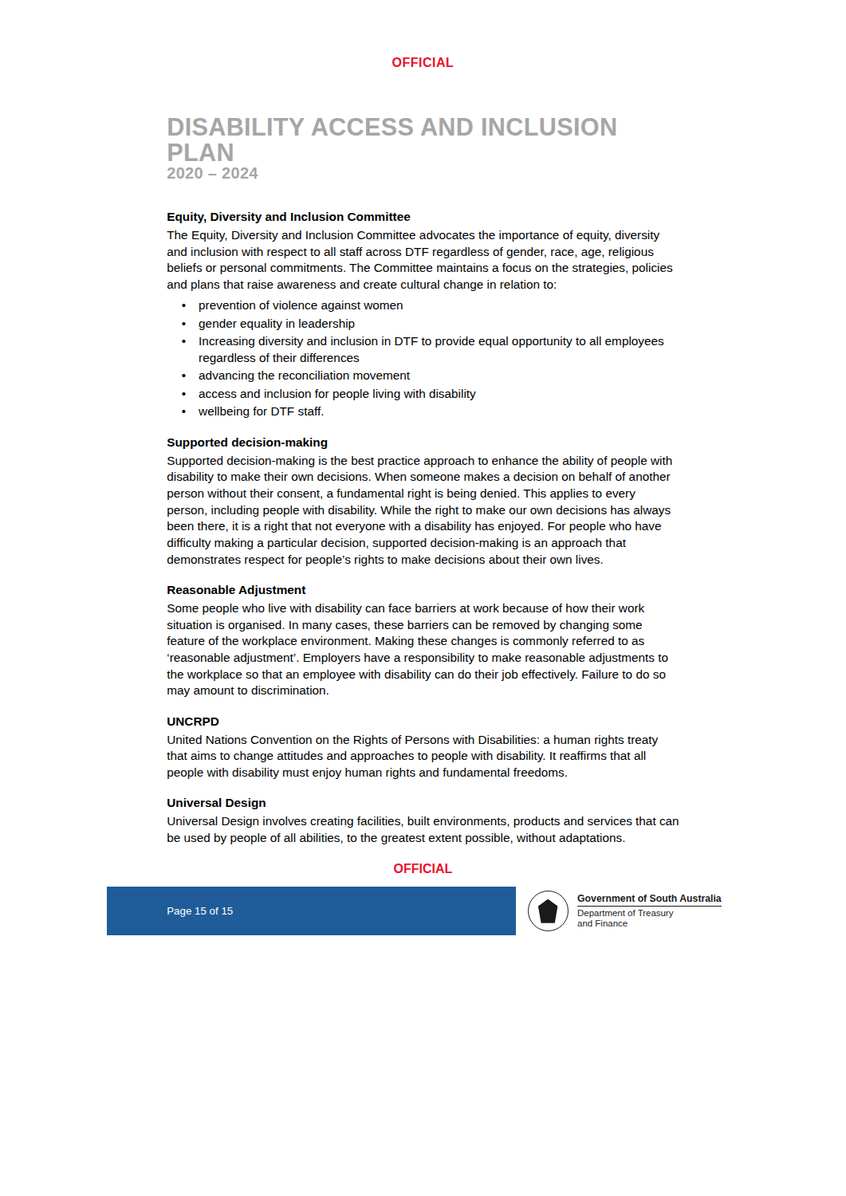OFFICIAL
DISABILITY ACCESS AND INCLUSION PLAN
2020 – 2024
Equity, Diversity and Inclusion Committee
The Equity, Diversity and Inclusion Committee advocates the importance of equity, diversity and inclusion with respect to all staff across DTF regardless of gender, race, age, religious beliefs or personal commitments. The Committee maintains a focus on the strategies, policies and plans that raise awareness and create cultural change in relation to:
prevention of violence against women
gender equality in leadership
Increasing diversity and inclusion in DTF to provide equal opportunity to all employees regardless of their differences
advancing the reconciliation movement
access and inclusion for people living with disability
wellbeing for DTF staff.
Supported decision-making
Supported decision-making is the best practice approach to enhance the ability of people with disability to make their own decisions. When someone makes a decision on behalf of another person without their consent, a fundamental right is being denied. This applies to every person, including people with disability. While the right to make our own decisions has always been there, it is a right that not everyone with a disability has enjoyed. For people who have difficulty making a particular decision, supported decision-making is an approach that demonstrates respect for people’s rights to make decisions about their own lives.
Reasonable Adjustment
Some people who live with disability can face barriers at work because of how their work situation is organised. In many cases, these barriers can be removed by changing some feature of the workplace environment. Making these changes is commonly referred to as ‘reasonable adjustment’. Employers have a responsibility to make reasonable adjustments to the workplace so that an employee with disability can do their job effectively. Failure to do so may amount to discrimination.
UNCRPD
United Nations Convention on the Rights of Persons with Disabilities: a human rights treaty that aims to change attitudes and approaches to people with disability. It reaffirms that all people with disability must enjoy human rights and fundamental freedoms.
Universal Design
Universal Design involves creating facilities, built environments, products and services that can be used by people of all abilities, to the greatest extent possible, without adaptations.
OFFICIAL
Page 15 of 15
Government of South Australia
Department of Treasury
and Finance